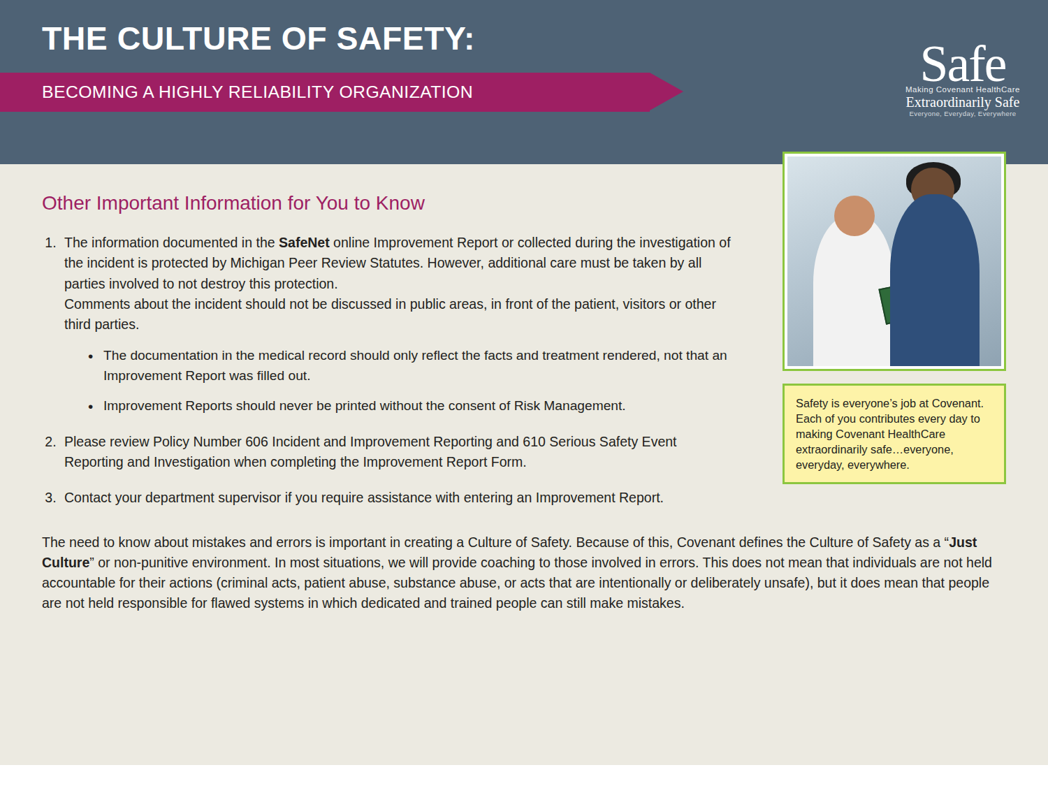The Culture of Safety:
Becoming a Highly Reliability Organization
Safe
Making Covenant HealthCare
Extraordinarily Safe
Everyone, Everyday, Everywhere
Safety is everyone’s job at Covenant. Each of you contributes every day to making Covenant HealthCare extraordinarily safe…everyone, everyday, everywhere.
Other Important Information for You to Know
The information documented in the SafeNet online Improvement Report or collected during the investigation of the incident is protected by Michigan Peer Review Statutes. However, additional care must be taken by all parties involved to not destroy this protection.
Comments about the incident should not be discussed in public areas, in front of the patient, visitors or other third parties.
The documentation in the medical record should only reflect the facts and treatment rendered, not that an Improvement Report was filled out.
Improvement Reports should never be printed without the consent of Risk Management.
Please review Policy Number 606 Incident and Improvement Reporting and 610 Serious Safety Event Reporting and Investigation when completing the Improvement Report Form.
Contact your department supervisor if you require assistance with entering an Improvement Report.
The need to know about mistakes and errors is important in creating a Culture of Safety. Because of this, Covenant defines the Culture of Safety as a “Just Culture” or non-punitive environment. In most situations, we will provide coaching to those involved in errors. This does not mean that individuals are not held accountable for their actions (criminal acts, patient abuse, substance abuse, or acts that are intentionally or deliberately unsafe), but it does mean that people are not held responsible for flawed systems in which dedicated and trained people can still make mistakes.